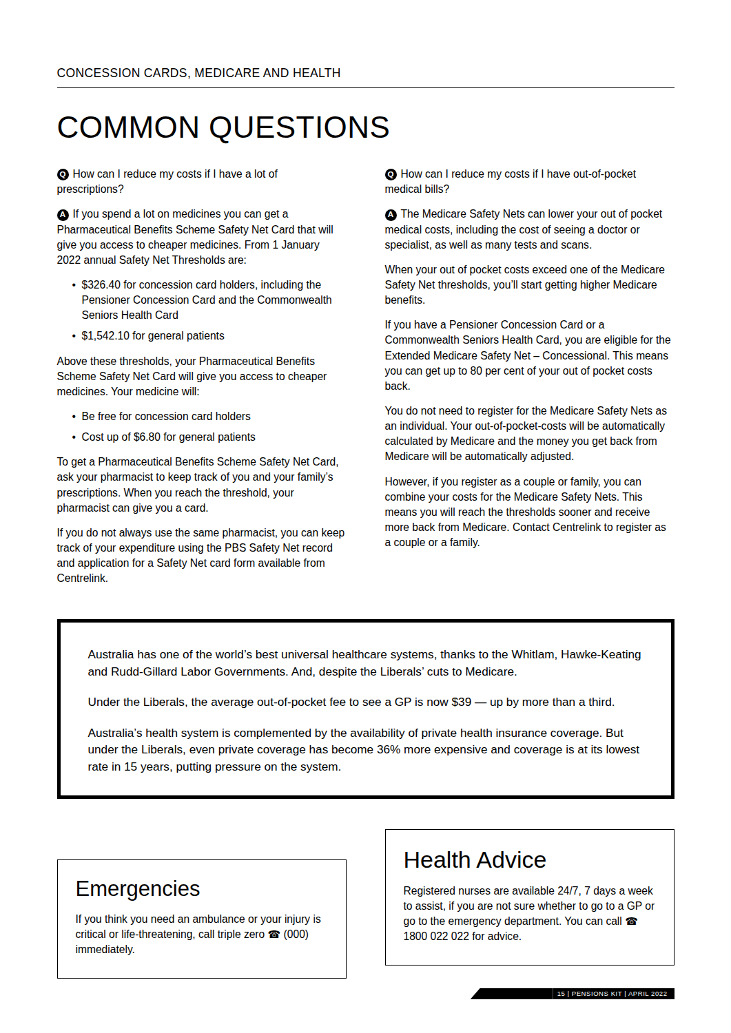Concession cards, Medicare and health
COMMON QUESTIONS
QHow can I reduce my costs if I have a lot of prescriptions?
AIf you spend a lot on medicines you can get a Pharmaceutical Benefits Scheme Safety Net Card that will give you access to cheaper medicines. From 1 January 2022 annual Safety Net Thresholds are:
$326.40 for concession card holders, including the Pensioner Concession Card and the Commonwealth Seniors Health Card
$1,542.10 for general patients
Above these thresholds, your Pharmaceutical Benefits Scheme Safety Net Card will give you access to cheaper medicines. Your medicine will:
Be free for concession card holders
Cost up of $6.80 for general patients
To get a Pharmaceutical Benefits Scheme Safety Net Card, ask your pharmacist to keep track of you and your family’s prescriptions. When you reach the threshold, your pharmacist can give you a card.
If you do not always use the same pharmacist, you can keep track of your expenditure using the PBS Safety Net record and application for a Safety Net card form available from Centrelink.
QHow can I reduce my costs if I have out-of-pocket medical bills?
AThe Medicare Safety Nets can lower your out of pocket medical costs, including the cost of seeing a doctor or specialist, as well as many tests and scans.
When your out of pocket costs exceed one of the Medicare Safety Net thresholds, you’ll start getting higher Medicare benefits.
If you have a Pensioner Concession Card or a Commonwealth Seniors Health Card, you are eligible for the Extended Medicare Safety Net – Concessional. This means you can get up to 80 per cent of your out of pocket costs back.
You do not need to register for the Medicare Safety Nets as an individual. Your out-of-pocket-costs will be automatically calculated by Medicare and the money you get back from Medicare will be automatically adjusted.
However, if you register as a couple or family, you can combine your costs for the Medicare Safety Nets. This means you will reach the thresholds sooner and receive more back from Medicare. Contact Centrelink to register as a couple or a family.
Australia has one of the world’s best universal healthcare systems, thanks to the Whitlam, Hawke-Keating and Rudd-Gillard Labor Governments. And, despite the Liberals’ cuts to Medicare.
Under the Liberals, the average out-of-pocket fee to see a GP is now $39 — up by more than a third.
Australia’s health system is complemented by the availability of private health insurance coverage. But under the Liberals, even private coverage has become 36% more expensive and coverage is at its lowest rate in 15 years, putting pressure on the system.
Emergencies
If you think you need an ambulance or your injury is critical or life-threatening, call triple zero ☎ (000) immediately.
Health Advice
Registered nurses are available 24/7, 7 days a week to assist, if you are not sure whether to go to a GP or go to the emergency department. You can call ☎ 1800 022 022 for advice.
15 | PENSIONS KIT | APRIL 2022